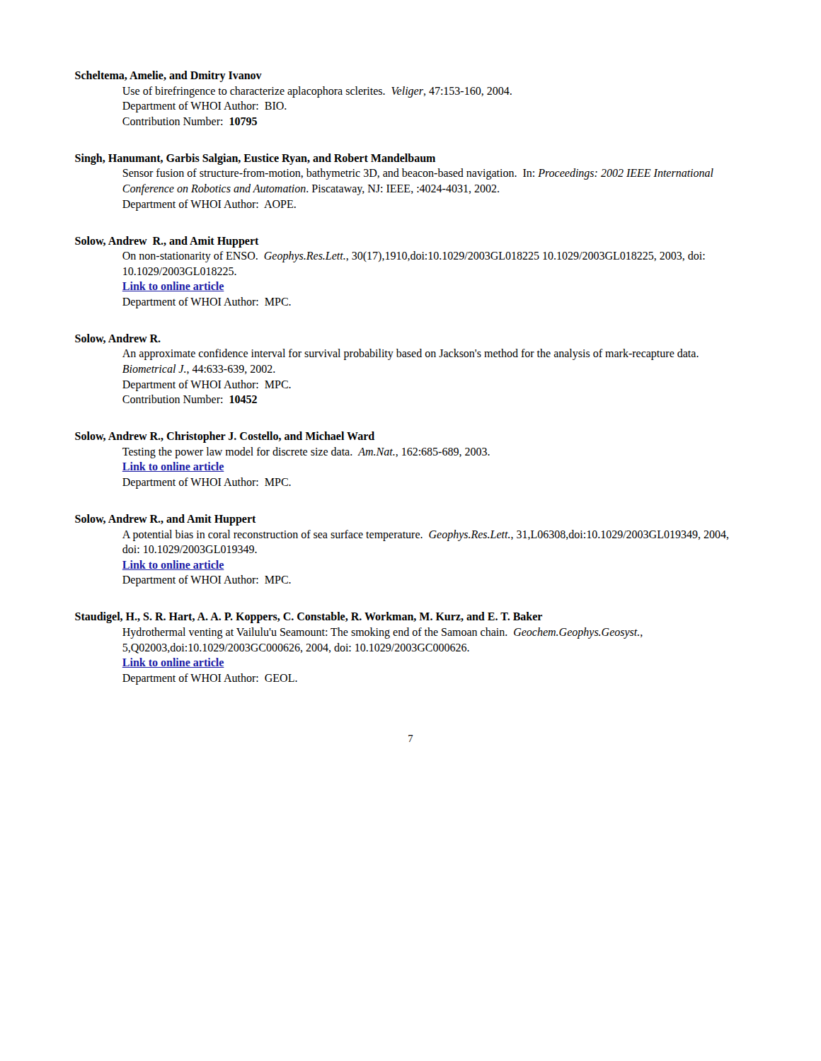Scheltema, Amelie, and Dmitry Ivanov
Use of birefringence to characterize aplacophora sclerites. Veliger, 47:153-160, 2004.
Department of WHOI Author: BIO.
Contribution Number: 10795
Singh, Hanumant, Garbis Salgian, Eustice Ryan, and Robert Mandelbaum
Sensor fusion of structure-from-motion, bathymetric 3D, and beacon-based navigation. In: Proceedings: 2002 IEEE International Conference on Robotics and Automation. Piscataway, NJ: IEEE, :4024-4031, 2002.
Department of WHOI Author: AOPE.
Solow, Andrew R., and Amit Huppert
On non-stationarity of ENSO. Geophys.Res.Lett., 30(17),1910,doi:10.1029/2003GL018225 10.1029/2003GL018225, 2003, doi: 10.1029/2003GL018225.
Link to online article
Department of WHOI Author: MPC.
Solow, Andrew R.
An approximate confidence interval for survival probability based on Jackson's method for the analysis of mark-recapture data. Biometrical J., 44:633-639, 2002.
Department of WHOI Author: MPC.
Contribution Number: 10452
Solow, Andrew R., Christopher J. Costello, and Michael Ward
Testing the power law model for discrete size data. Am.Nat., 162:685-689, 2003.
Link to online article
Department of WHOI Author: MPC.
Solow, Andrew R., and Amit Huppert
A potential bias in coral reconstruction of sea surface temperature. Geophys.Res.Lett., 31,L06308,doi:10.1029/2003GL019349, 2004, doi: 10.1029/2003GL019349.
Link to online article
Department of WHOI Author: MPC.
Staudigel, H., S. R. Hart, A. A. P. Koppers, C. Constable, R. Workman, M. Kurz, and E. T. Baker
Hydrothermal venting at Vailulu'u Seamount: The smoking end of the Samoan chain. Geochem.Geophys.Geosyst., 5,Q02003,doi:10.1029/2003GC000626, 2004, doi: 10.1029/2003GC000626.
Link to online article
Department of WHOI Author: GEOL.
7